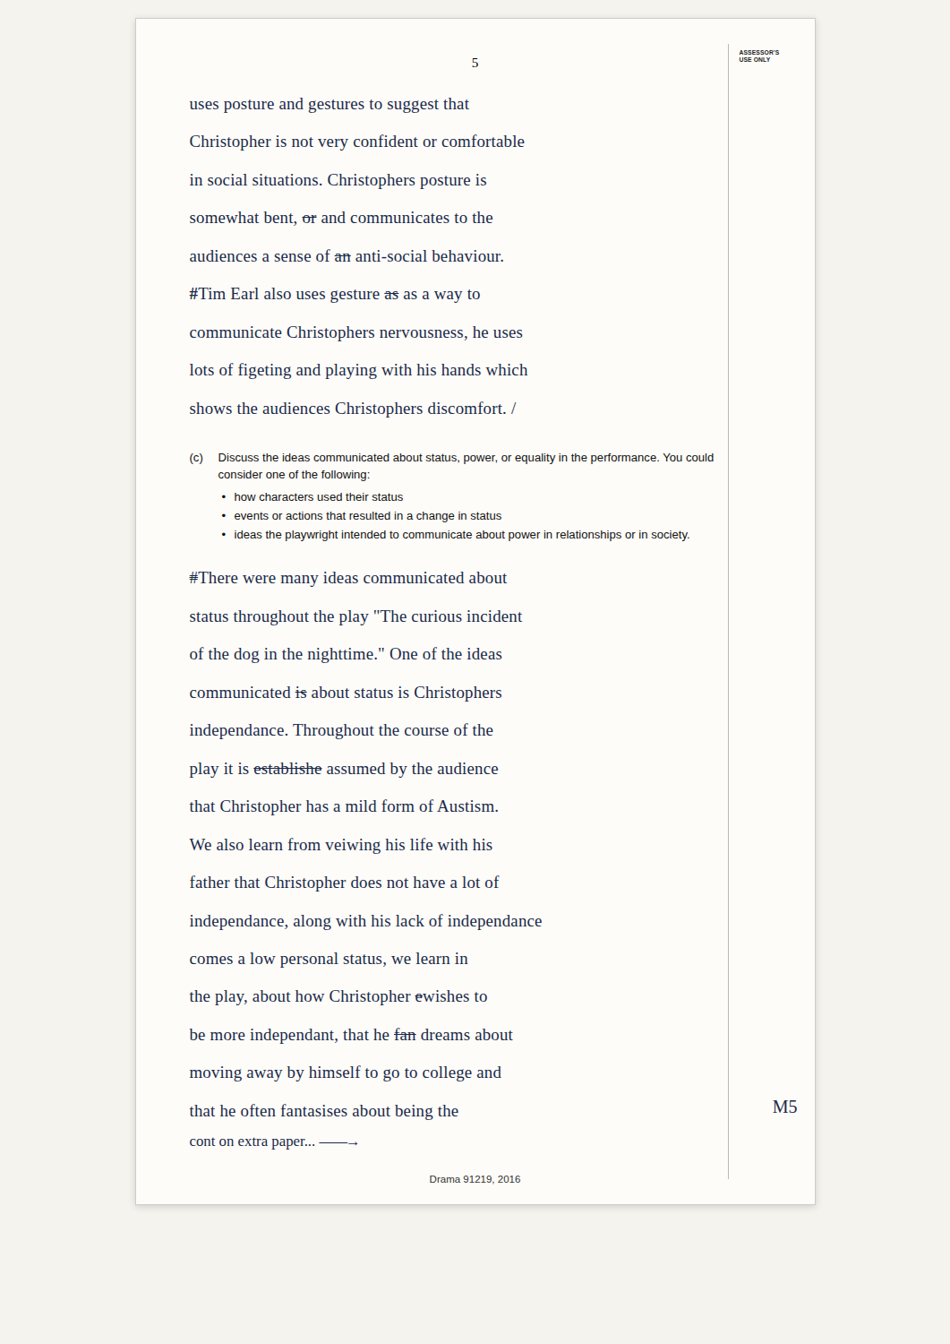Assessor's
use only
5
uses posture and gestures to suggest that
Christopher is not very confident or comfortable
in social situations. Christophers posture is
somewhat bent, or and communicates to the
audiences a sense of an anti-social behaviour.
#Tim Earl also uses gesture as as a way to
communicate Christophers nervousness, he uses
lots of figeting and playing with his hands which
shows the audiences Christophers discomfort. /
(c)
Discuss the ideas communicated about status, power, or equality in the performance. You could consider one of the following:
how characters used their status
events or actions that resulted in a change in status
ideas the playwright intended to communicate about power in relationships or in society.
#There were many ideas communicated about
status throughout the play "The curious incident
of the dog in the nighttime." One of the ideas
communicated is about status is Christophers
independance. Throughout the course of the
play it is establishe assumed by the audience
that Christopher has a mild form of Austism.
We also learn from veiwing his life with his
father that Christopher does not have a lot of
independance, along with his lack of independance
comes a low personal status, we learn in
the play, about how Christopher ewishes to
be more independant, that he fan dreams about
moving away by himself to go to college and
that he often fantasises about being the
cont on extra paper... ——→
M5
Drama 91219, 2016